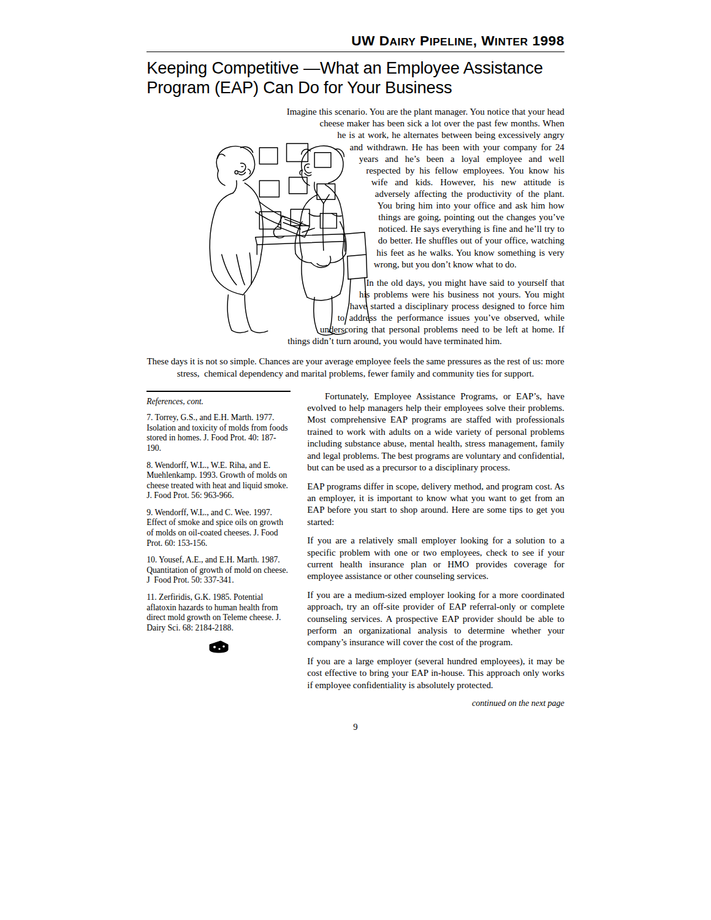UW DAIRY PIPELINE, WINTER 1998
Keeping Competitive —What an Employee Assistance
Program (EAP) Can Do for Your Business
Imagine this scenario. You are the plant manager. You notice that your head cheese maker has been sick a lot over the past few months. When he is at work, he alternates between being excessively angry and withdrawn. He has been with your company for 24 years and he’s been a loyal employee and well respected by his fellow employees. You know his wife and kids. However, his new attitude is adversely affecting the productivity of the plant. You bring him into your office and ask him how things are going, pointing out the changes you’ve noticed. He says everything is fine and he’ll try to do better. He shuffles out of your office, watching his feet as he walks. You know something is very wrong, but you don’t know what to do.
In the old days, you might have said to yourself that his problems were his business not yours. You might have started a disciplinary process designed to force him to address the performance issues you’ve observed, while underscoring that personal problems need to be left at home. If things didn’t turn around, you would have terminated him.
These days it is not so simple. Chances are your average employee feels the same pressures as the rest of us: more stress, chemical dependency and marital problems, fewer family and community ties for support.
References, cont.
7. Torrey, G.S., and E.H. Marth. 1977. Isolation and toxicity of molds from foods stored in homes. J. Food Prot. 40: 187-190.
8. Wendorff, W.L., W.E. Riha, and E. Muehlenkamp. 1993. Growth of molds on cheese treated with heat and liquid smoke. J. Food Prot. 56: 963-966.
9. Wendorff, W.L., and C. Wee. 1997. Effect of smoke and spice oils on growth of molds on oil-coated cheeses. J. Food Prot. 60: 153-156.
10. Yousef, A.E., and E.H. Marth. 1987. Quantitation of growth of mold on cheese. J Food Prot. 50: 337-341.
11. Zerfiridis, G.K. 1985. Potential aflatoxin hazards to human health from direct mold growth on Teleme cheese. J. Dairy Sci. 68: 2184-2188.
Fortunately, Employee Assistance Programs, or EAP’s, have evolved to help managers help their employees solve their problems. Most comprehensive EAP programs are staffed with professionals trained to work with adults on a wide variety of personal problems including substance abuse, mental health, stress management, family and legal problems. The best programs are voluntary and confidential, but can be used as a precursor to a disciplinary process.
EAP programs differ in scope, delivery method, and program cost. As an employer, it is important to know what you want to get from an EAP before you start to shop around. Here are some tips to get you started:
If you are a relatively small employer looking for a solution to a specific problem with one or two employees, check to see if your current health insurance plan or HMO provides coverage for employee assistance or other counseling services.
If you are a medium-sized employer looking for a more coordinated approach, try an off-site provider of EAP referral-only or complete counseling services. A prospective EAP provider should be able to perform an organizational analysis to determine whether your company’s insurance will cover the cost of the program.
If you are a large employer (several hundred employees), it may be cost effective to bring your EAP in-house. This approach only works if employee confidentiality is absolutely protected.
continued on the next page
9